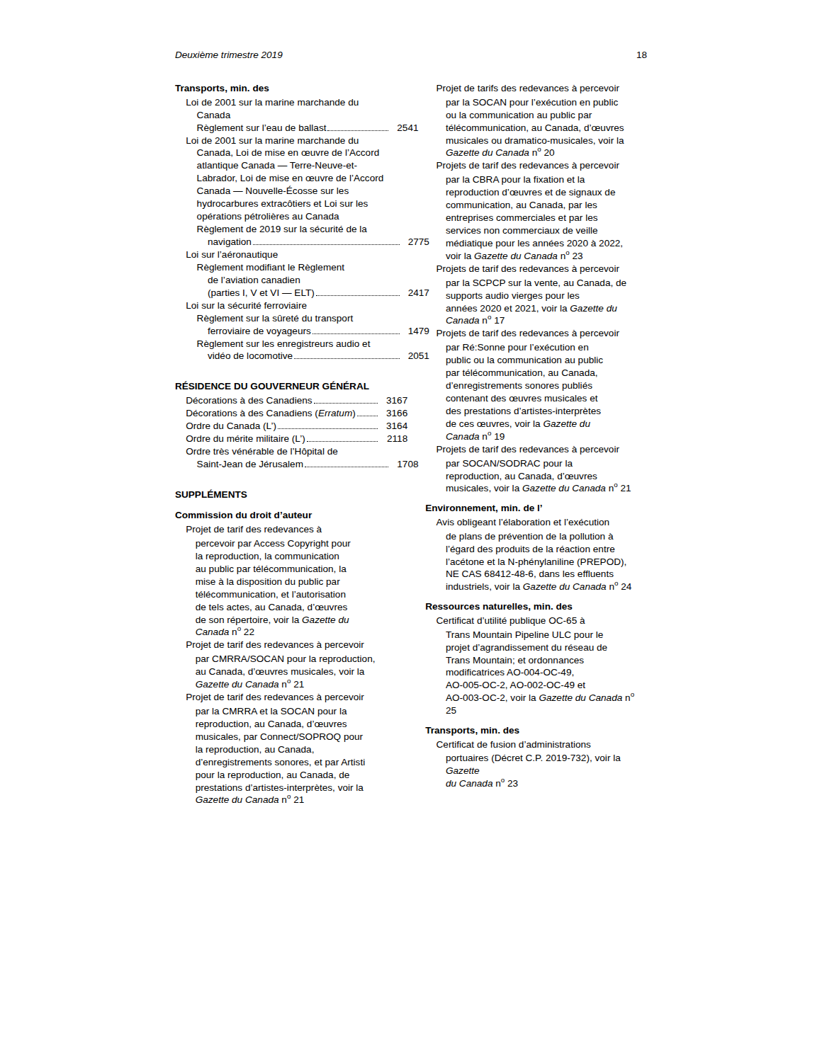Deuxième trimestre 2019
18
Transports, min. des
Loi de 2001 sur la marine marchande du
Canada
Règlement sur l’eau de ballast 2541
Loi de 2001 sur la marine marchande du
Canada, Loi de mise en œuvre de l’Accord
atlantique Canada — Terre-Neuve-et-
Labrador, Loi de mise en œuvre de l’Accord
Canada — Nouvelle-Écosse sur les
hydrocarbures extracôtiers et Loi sur les
opérations pétrolières au Canada
Règlement de 2019 sur la sécurité de la
navigation 2775
Loi sur l’aéronautique
Règlement modifiant le Règlement
de l’aviation canadien
(parties I, V et VI — ELT) 2417
Loi sur la sécurité ferroviaire
Règlement sur la sûreté du transport
ferroviaire de voyageurs 1479
Règlement sur les enregistreurs audio et
vidéo de locomotive 2051
Résidence du gouverneur général
Décorations à des Canadiens 3167
Décorations à des Canadiens (Erratum) 3166
Ordre du Canada (L’) 3164
Ordre du mérite militaire (L’) 2118
Ordre très vénérable de l’Hôpital de
Saint-Jean de Jérusalem 1708
Suppléments
Commission du droit d’auteur
Projet de tarif des redevances à
percevoir par Access Copyright pour
la reproduction, la communication
au public par télécommunication, la
mise à la disposition du public par
télécommunication, et l’autorisation
de tels actes, au Canada, d’œuvres
de son répertoire, voir la Gazette du
Canada no 22
Projet de tarif des redevances à percevoir
par CMRRA/SOCAN pour la reproduction,
au Canada, d’œuvres musicales, voir la
Gazette du Canada no 21
Projet de tarif des redevances à percevoir
par la CMRRA et la SOCAN pour la
reproduction, au Canada, d’œuvres
musicales, par Connect/SOPROQ pour
la reproduction, au Canada,
d’enregistrements sonores, et par Artisti
pour la reproduction, au Canada, de
prestations d’artistes-interprètes, voir la
Gazette du Canada no 21
Projet de tarifs des redevances à percevoir
par la SOCAN pour l’exécution en public
ou la communication au public par
télécommunication, au Canada, d’œuvres
musicales ou dramatico-musicales, voir la
Gazette du Canada no 20
Projets de tarif des redevances à percevoir
par la CBRA pour la fixation et la
reproduction d’œuvres et de signaux de
communication, au Canada, par les
entreprises commerciales et par les
services non commerciaux de veille
médiatique pour les années 2020 à 2022,
voir la Gazette du Canada no 23
Projets de tarif des redevances à percevoir
par la SCPCP sur la vente, au Canada, de
supports audio vierges pour les
années 2020 et 2021, voir la Gazette du
Canada no 17
Projets de tarif des redevances à percevoir
par Ré:Sonne pour l’exécution en
public ou la communication au public
par télécommunication, au Canada,
d’enregistrements sonores publiés
contenant des œuvres musicales et
des prestations d’artistes-interprètes
de ces œuvres, voir la Gazette du
Canada no 19
Projets de tarif des redevances à percevoir
par SOCAN/SODRAC pour la
reproduction, au Canada, d’œuvres
musicales, voir la Gazette du Canada no 21
Environnement, min. de l’
Avis obligeant l’élaboration et l’exécution
de plans de prévention de la pollution à
l’égard des produits de la réaction entre
l’acétone et la N-phénylaniline (PREPOD),
NE CAS 68412-48-6, dans les effluents
industriels, voir la Gazette du Canada no 24
Ressources naturelles, min. des
Certificat d’utilité publique OC-65 à
Trans Mountain Pipeline ULC pour le
projet d’agrandissement du réseau de
Trans Mountain; et ordonnances
modificatrices AO-004-OC-49,
AO-005-OC-2, AO-002-OC-49 et
AO-003-OC-2, voir la Gazette du Canada no 25
Transports, min. des
Certificat de fusion d’administrations
portuaires (Décret C.P. 2019-732), voir la Gazette
du Canada no 23